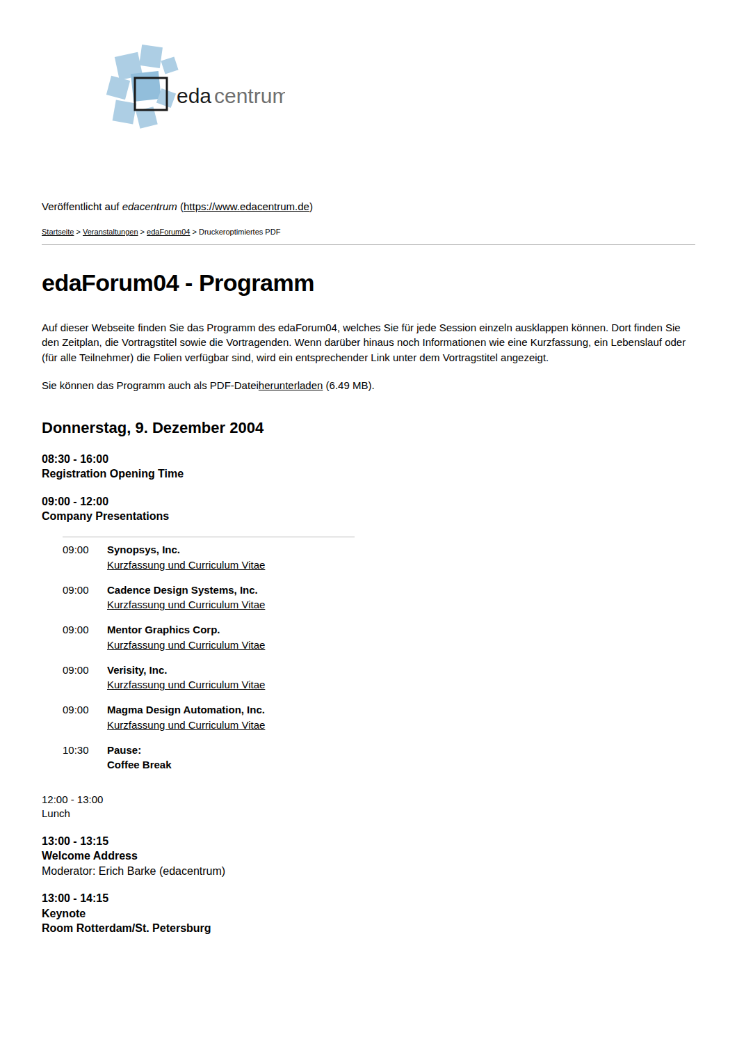eda centrum
Veröffentlicht auf edacentrum (https://www.edacentrum.de)
Startseite > Veranstaltungen > edaForum04 > Druckeroptimiertes PDF
edaForum04 - Programm
Auf dieser Webseite finden Sie das Programm des edaForum04, welches Sie für jede Session einzeln ausklappen können. Dort finden Sie den Zeitplan, die Vortragstitel sowie die Vortragenden. Wenn darüber hinaus noch Informationen wie eine Kurzfassung, ein Lebenslauf oder (für alle Teilnehmer) die Folien verfügbar sind, wird ein entsprechender Link unter dem Vortragstitel angezeigt.
Sie können das Programm auch als PDF-Dateiherunterladen (6.49 MB).
Donnerstag, 9. Dezember 2004
08:30 - 16:00
Registration Opening Time
09:00 - 12:00
Company Presentations
| 09:00 | Synopsys, Inc. Kurzfassung und Curriculum Vitae |
| 09:00 | Cadence Design Systems, Inc. Kurzfassung und Curriculum Vitae |
| 09:00 | Mentor Graphics Corp. Kurzfassung und Curriculum Vitae |
| 09:00 | Verisity, Inc. Kurzfassung und Curriculum Vitae |
| 09:00 | Magma Design Automation, Inc. Kurzfassung und Curriculum Vitae |
| 10:30 | Pause: Coffee Break |
12:00 - 13:00
Lunch
13:00 - 13:15
Welcome Address
Moderator: Erich Barke (edacentrum)
13:00 - 14:15
Keynote
Room Rotterdam/St. Petersburg